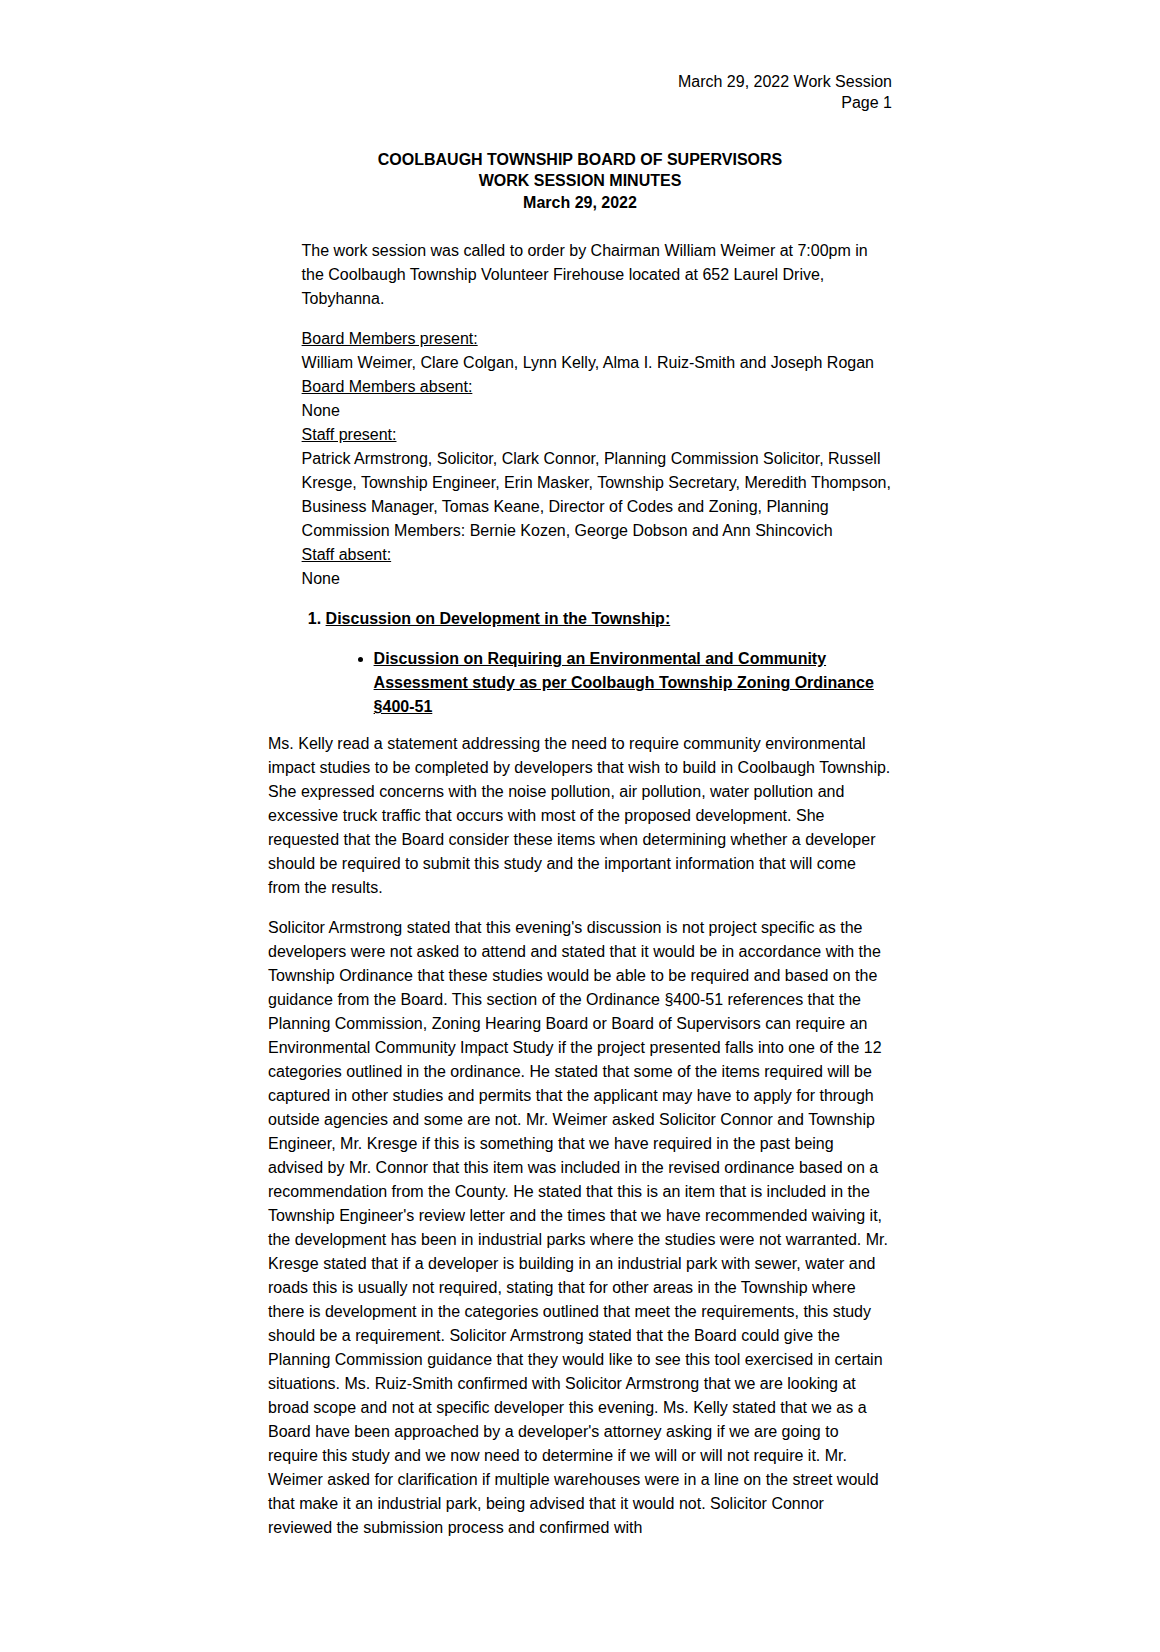March 29, 2022 Work Session
Page 1
COOLBAUGH TOWNSHIP BOARD OF SUPERVISORS
WORK SESSION MINUTES
March 29, 2022
The work session was called to order by Chairman William Weimer at 7:00pm in the Coolbaugh Township Volunteer Firehouse located at 652 Laurel Drive, Tobyhanna.
Board Members present:
William Weimer, Clare Colgan, Lynn Kelly, Alma I. Ruiz-Smith and Joseph Rogan
Board Members absent:
None
Staff present:
Patrick Armstrong, Solicitor, Clark Connor, Planning Commission Solicitor, Russell Kresge, Township Engineer, Erin Masker, Township Secretary, Meredith Thompson, Business Manager, Tomas Keane, Director of Codes and Zoning, Planning Commission Members: Bernie Kozen, George Dobson and Ann Shincovich
Staff absent:
None
Discussion on Development in the Township:
Discussion on Requiring an Environmental and Community Assessment study as per Coolbaugh Township Zoning Ordinance §400-51
Ms. Kelly read a statement addressing the need to require community environmental impact studies to be completed by developers that wish to build in Coolbaugh Township. She expressed concerns with the noise pollution, air pollution, water pollution and excessive truck traffic that occurs with most of the proposed development. She requested that the Board consider these items when determining whether a developer should be required to submit this study and the important information that will come from the results.
Solicitor Armstrong stated that this evening's discussion is not project specific as the developers were not asked to attend and stated that it would be in accordance with the Township Ordinance that these studies would be able to be required and based on the guidance from the Board. This section of the Ordinance §400-51 references that the Planning Commission, Zoning Hearing Board or Board of Supervisors can require an Environmental Community Impact Study if the project presented falls into one of the 12 categories outlined in the ordinance. He stated that some of the items required will be captured in other studies and permits that the applicant may have to apply for through outside agencies and some are not. Mr. Weimer asked Solicitor Connor and Township Engineer, Mr. Kresge if this is something that we have required in the past being advised by Mr. Connor that this item was included in the revised ordinance based on a recommendation from the County. He stated that this is an item that is included in the Township Engineer's review letter and the times that we have recommended waiving it, the development has been in industrial parks where the studies were not warranted. Mr. Kresge stated that if a developer is building in an industrial park with sewer, water and roads this is usually not required, stating that for other areas in the Township where there is development in the categories outlined that meet the requirements, this study should be a requirement. Solicitor Armstrong stated that the Board could give the Planning Commission guidance that they would like to see this tool exercised in certain situations. Ms. Ruiz-Smith confirmed with Solicitor Armstrong that we are looking at broad scope and not at specific developer this evening. Ms. Kelly stated that we as a Board have been approached by a developer's attorney asking if we are going to require this study and we now need to determine if we will or will not require it. Mr. Weimer asked for clarification if multiple warehouses were in a line on the street would that make it an industrial park, being advised that it would not. Solicitor Connor reviewed the submission process and confirmed with